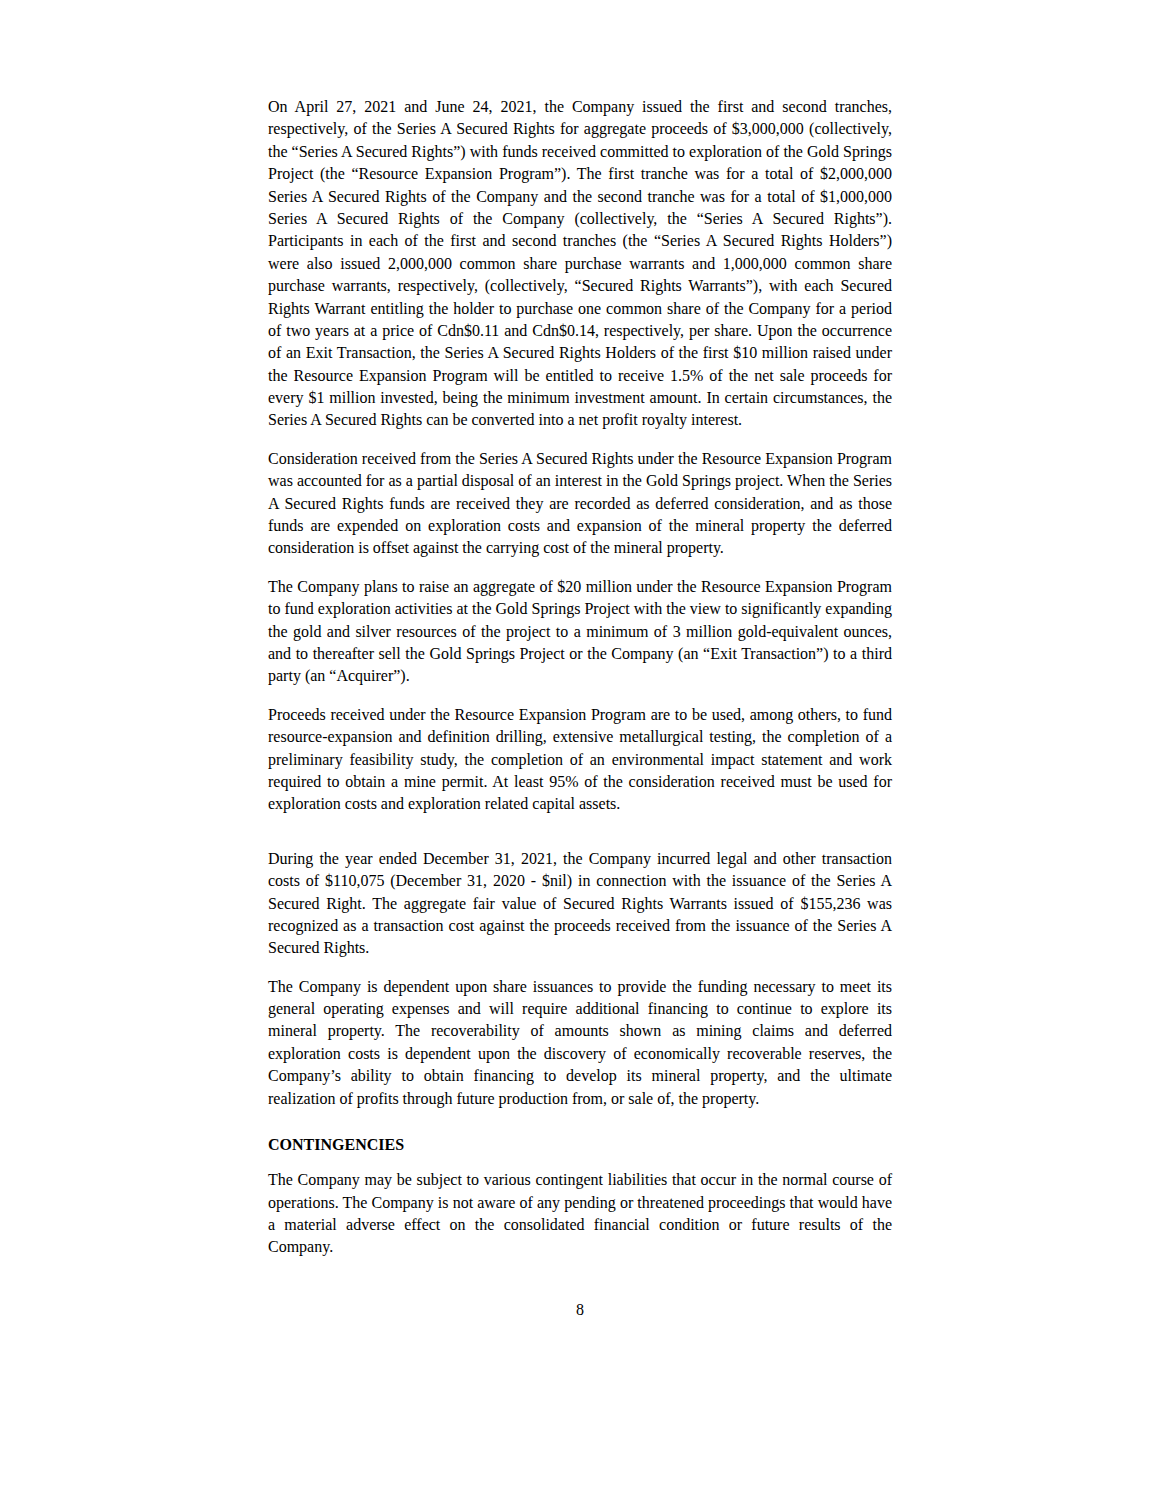On April 27, 2021 and June 24, 2021, the Company issued the first and second tranches, respectively, of the Series A Secured Rights for aggregate proceeds of $3,000,000 (collectively, the “Series A Secured Rights”) with funds received committed to exploration of the Gold Springs Project (the “Resource Expansion Program”). The first tranche was for a total of $2,000,000 Series A Secured Rights of the Company and the second tranche was for a total of $1,000,000 Series A Secured Rights of the Company (collectively, the “Series A Secured Rights”). Participants in each of the first and second tranches (the “Series A Secured Rights Holders”) were also issued 2,000,000 common share purchase warrants and 1,000,000 common share purchase warrants, respectively, (collectively, “Secured Rights Warrants”), with each Secured Rights Warrant entitling the holder to purchase one common share of the Company for a period of two years at a price of Cdn$0.11 and Cdn$0.14, respectively, per share. Upon the occurrence of an Exit Transaction, the Series A Secured Rights Holders of the first $10 million raised under the Resource Expansion Program will be entitled to receive 1.5% of the net sale proceeds for every $1 million invested, being the minimum investment amount. In certain circumstances, the Series A Secured Rights can be converted into a net profit royalty interest.
Consideration received from the Series A Secured Rights under the Resource Expansion Program was accounted for as a partial disposal of an interest in the Gold Springs project. When the Series A Secured Rights funds are received they are recorded as deferred consideration, and as those funds are expended on exploration costs and expansion of the mineral property the deferred consideration is offset against the carrying cost of the mineral property.
The Company plans to raise an aggregate of $20 million under the Resource Expansion Program to fund exploration activities at the Gold Springs Project with the view to significantly expanding the gold and silver resources of the project to a minimum of 3 million gold-equivalent ounces, and to thereafter sell the Gold Springs Project or the Company (an “Exit Transaction”) to a third party (an “Acquirer”).
Proceeds received under the Resource Expansion Program are to be used, among others, to fund resource-expansion and definition drilling, extensive metallurgical testing, the completion of a preliminary feasibility study, the completion of an environmental impact statement and work required to obtain a mine permit. At least 95% of the consideration received must be used for exploration costs and exploration related capital assets.
During the year ended December 31, 2021, the Company incurred legal and other transaction costs of $110,075 (December 31, 2020 - $nil) in connection with the issuance of the Series A Secured Right. The aggregate fair value of Secured Rights Warrants issued of $155,236 was recognized as a transaction cost against the proceeds received from the issuance of the Series A Secured Rights.
The Company is dependent upon share issuances to provide the funding necessary to meet its general operating expenses and will require additional financing to continue to explore its mineral property. The recoverability of amounts shown as mining claims and deferred exploration costs is dependent upon the discovery of economically recoverable reserves, the Company’s ability to obtain financing to develop its mineral property, and the ultimate realization of profits through future production from, or sale of, the property.
CONTINGENCIES
The Company may be subject to various contingent liabilities that occur in the normal course of operations. The Company is not aware of any pending or threatened proceedings that would have a material adverse effect on the consolidated financial condition or future results of the Company.
8